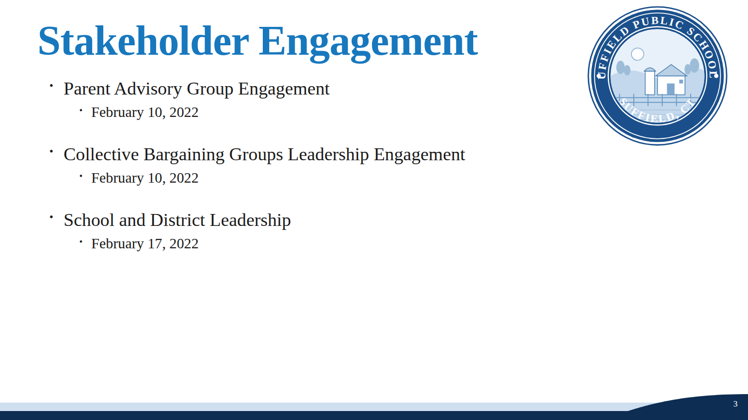SUFFIELD PUBLIC SCHOOLS SUFFIELD, CT
Stakeholder Engagement
Parent Advisory Group Engagement
February 10, 2022
Collective Bargaining Groups Leadership Engagement
February 10, 2022
School and District Leadership
February 17, 2022
3